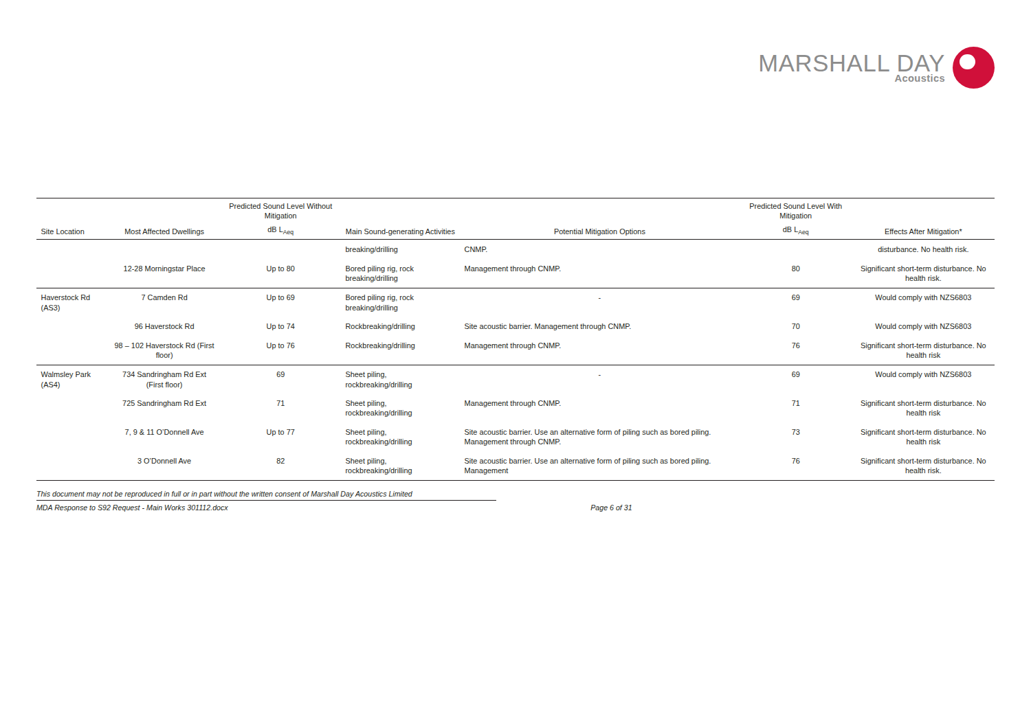MARSHALL DAY
Acoustics
| Site Location | Most Affected Dwellings | Predicted Sound Level Without Mitigation dB L Aeq | Main Sound-generating Activities | Potential Mitigation Options | Predicted Sound Level With Mitigation dB L Aeq | Effects After Mitigation* |
| --- | --- | --- | --- | --- | --- | --- |
| | | | breaking/drilling | CNMP. | | disturbance. No health risk. |
| | 12-28 Morningstar Place | Up to 80 | Bored piling rig, rock breaking/drilling | Management through CNMP. | 80 | Significant short-term disturbance. No health risk. |
| Haverstock Rd (AS3) | 7 Camden Rd | Up to 69 | Bored piling rig, rock breaking/drilling | - | 69 | Would comply with NZS6803 |
| | 96 Haverstock Rd | Up to 74 | Rockbreaking/drilling | Site acoustic barrier. Management through CNMP. | 70 | Would comply with NZS6803 |
| | 98 – 102 Haverstock Rd (First floor) | Up to 76 | Rockbreaking/drilling | Management through CNMP. | 76 | Significant short-term disturbance. No health risk |
| Walmsley Park (AS4) | 734 Sandringham Rd Ext (First floor) | 69 | Sheet piling, rockbreaking/drilling | - | 69 | Would comply with NZS6803 |
| | 725 Sandringham Rd Ext | 71 | Sheet piling, rockbreaking/drilling | Management through CNMP. | 71 | Significant short-term disturbance. No health risk |
| | 7, 9 & 11 O’Donnell Ave | Up to 77 | Sheet piling, rockbreaking/drilling | Site acoustic barrier. Use an alternative form of piling such as bored piling. Management through CNMP. | 73 | Significant short-term disturbance. No health risk |
| | 3 O’Donnell Ave | 82 | Sheet piling, rockbreaking/drilling | Site acoustic barrier. Use an alternative form of piling such as bored piling. Management | 76 | Significant short-term disturbance. No health risk. |
This document may not be reproduced in full or in part without the written consent of Marshall Day Acoustics Limited
MDA Response to S92 Request - Main Works 301112.docx Page 6 of 31